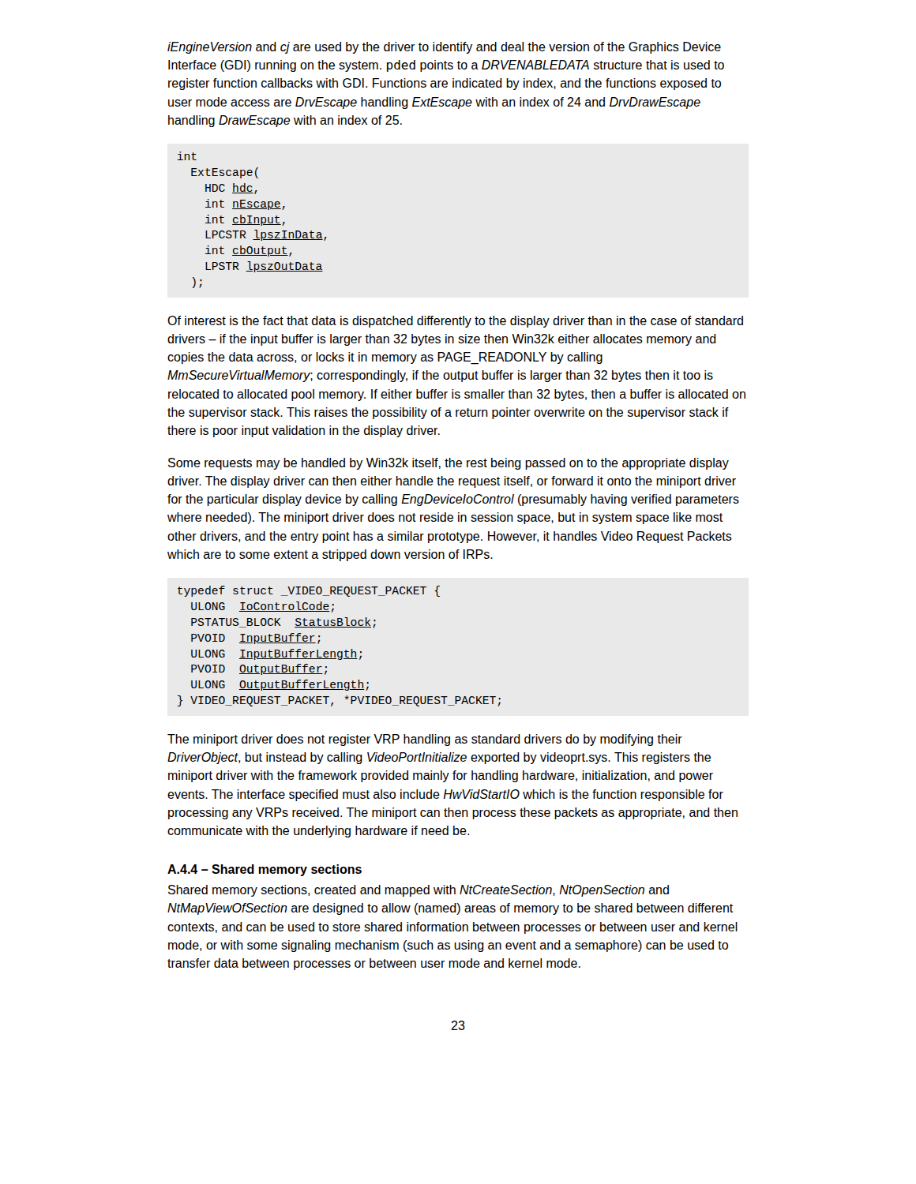iEngineVersion and cj are used by the driver to identify and deal the version of the Graphics Device Interface (GDI) running on the system. pded points to a DRVENABLEDATA structure that is used to register function callbacks with GDI. Functions are indicated by index, and the functions exposed to user mode access are DrvEscape handling ExtEscape with an index of 24 and DrvDrawEscape handling DrawEscape with an index of 25.
int
  ExtEscape(
    HDC hdc,
    int nEscape,
    int cbInput,
    LPCSTR lpszInData,
    int cbOutput,
    LPSTR lpszOutData
  );
Of interest is the fact that data is dispatched differently to the display driver than in the case of standard drivers – if the input buffer is larger than 32 bytes in size then Win32k either allocates memory and copies the data across, or locks it in memory as PAGE_READONLY by calling MmSecureVirtualMemory; correspondingly, if the output buffer is larger than 32 bytes then it too is relocated to allocated pool memory. If either buffer is smaller than 32 bytes, then a buffer is allocated on the supervisor stack. This raises the possibility of a return pointer overwrite on the supervisor stack if there is poor input validation in the display driver.
Some requests may be handled by Win32k itself, the rest being passed on to the appropriate display driver. The display driver can then either handle the request itself, or forward it onto the miniport driver for the particular display device by calling EngDeviceIoControl (presumably having verified parameters where needed). The miniport driver does not reside in session space, but in system space like most other drivers, and the entry point has a similar prototype. However, it handles Video Request Packets which are to some extent a stripped down version of IRPs.
typedef struct _VIDEO_REQUEST_PACKET {
  ULONG  IoControlCode;
  PSTATUS_BLOCK  StatusBlock;
  PVOID  InputBuffer;
  ULONG  InputBufferLength;
  PVOID  OutputBuffer;
  ULONG  OutputBufferLength;
} VIDEO_REQUEST_PACKET, *PVIDEO_REQUEST_PACKET;
The miniport driver does not register VRP handling as standard drivers do by modifying their DriverObject, but instead by calling VideoPortInitialize exported by videoprt.sys. This registers the miniport driver with the framework provided mainly for handling hardware, initialization, and power events. The interface specified must also include HwVidStartIO which is the function responsible for processing any VRPs received. The miniport can then process these packets as appropriate, and then communicate with the underlying hardware if need be.
A.4.4 – Shared memory sections
Shared memory sections, created and mapped with NtCreateSection, NtOpenSection and NtMapViewOfSection are designed to allow (named) areas of memory to be shared between different contexts, and can be used to store shared information between processes or between user and kernel mode, or with some signaling mechanism (such as using an event and a semaphore) can be used to transfer data between processes or between user mode and kernel mode.
23